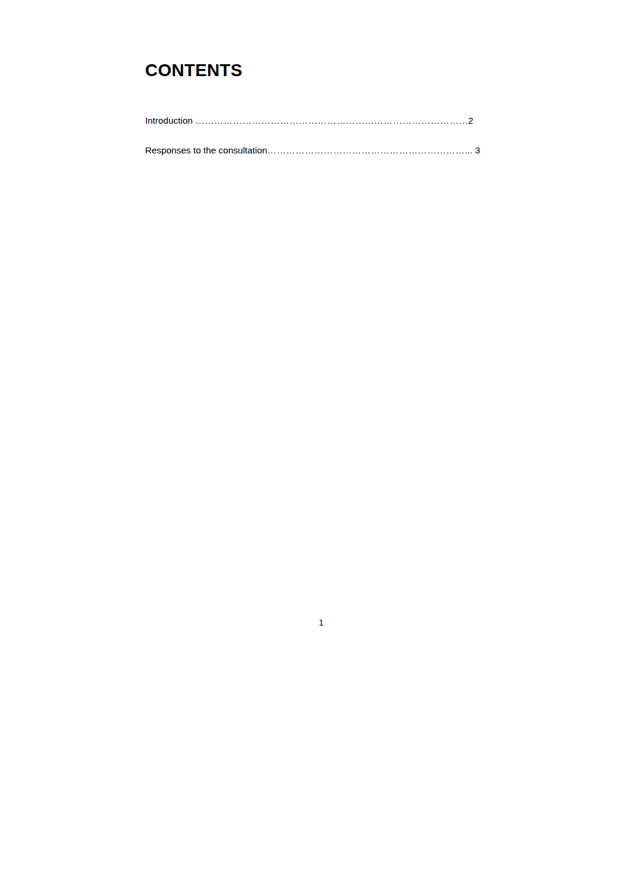CONTENTS
Introduction ……………………………………………………………………………2
Responses to the consultation………………………………………………………... 3
1